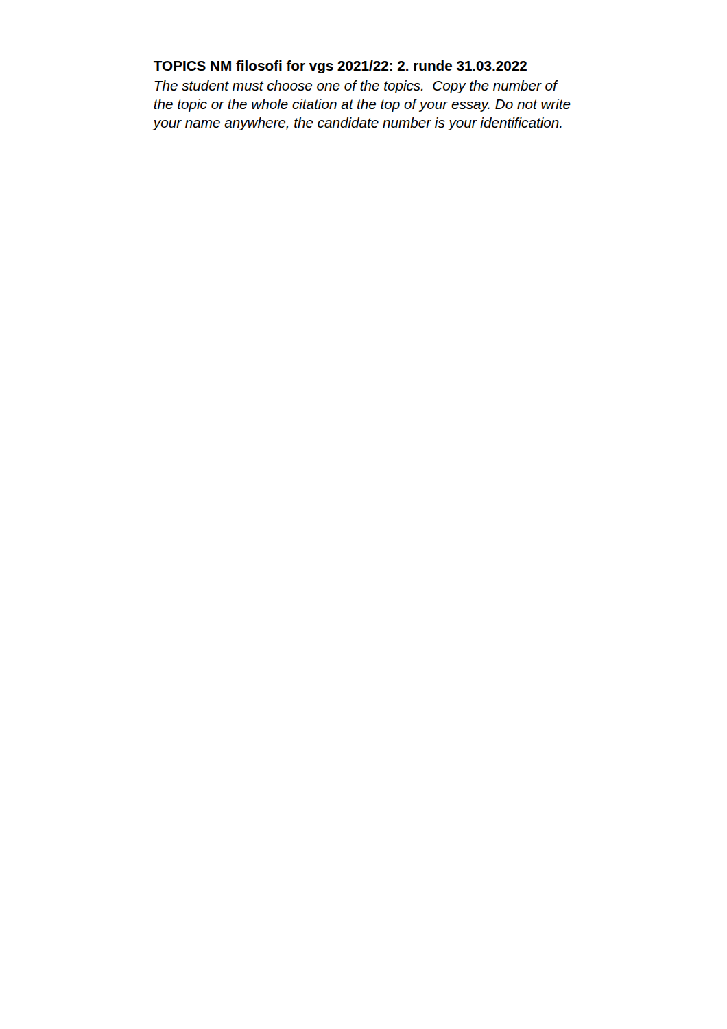TOPICS NM filosofi for vgs 2021/22: 2. runde 31.03.2022
The student must choose one of the topics. Copy the number of the topic or the whole citation at the top of your essay. Do not write your name anywhere, the candidate number is your identification.